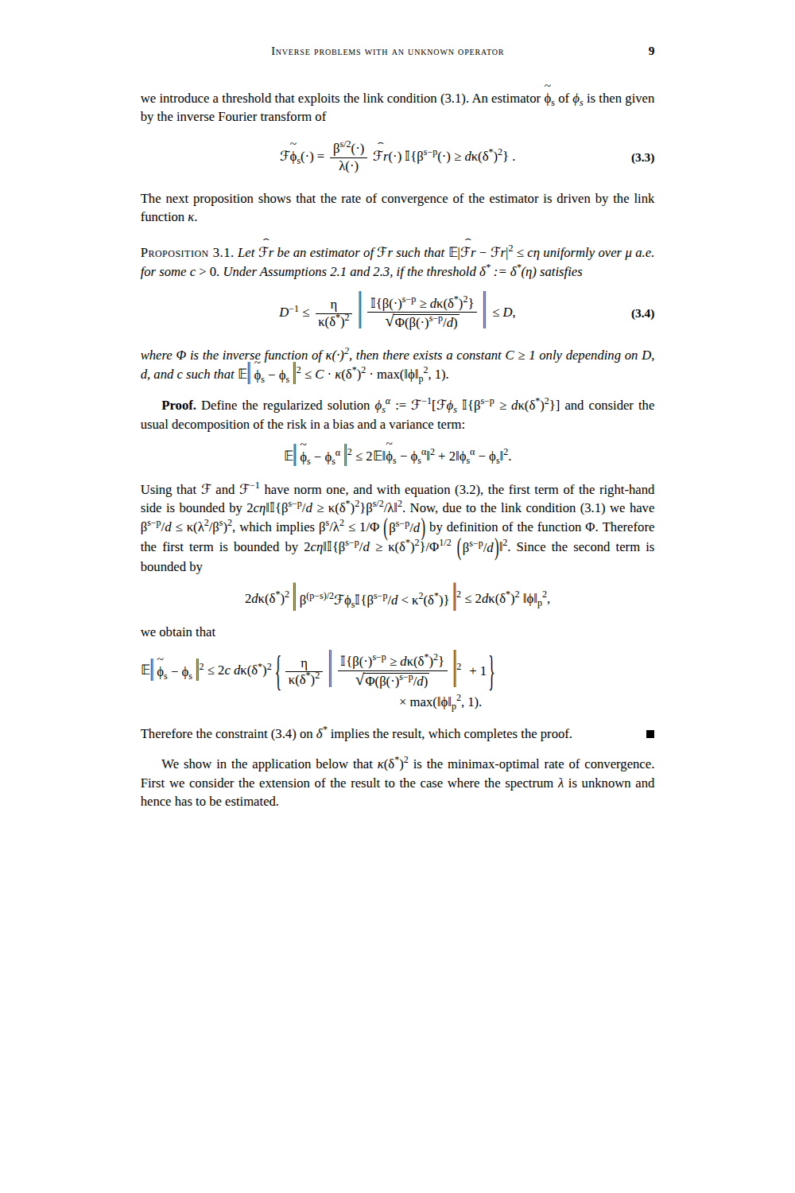Inverse problems with an unknown operator 9
we introduce a threshold that exploits the link condition (3.1). An estimator ϕ~s of ϕs is then given by the inverse Fourier transform of
ℱϕ~s(·) = βs/2(·) λ(·) ℱr̂(·) 𝕀{βs−p(·) ≥ dκ(δ*)2} .
(3.3)
The next proposition shows that the rate of convergence of the estimator is driven by the link function κ.
Proposition 3.1. Let ℱr̂ be an estimator of ℱr such that 𝔼|ℱr̂ − ℱr|2 ≤ cη uniformly over μ a.e. for some c > 0. Under Assumptions 2.1 and 2.3, if the threshold δ* := δ*(η) satisfies
D−1 ≤ ηκ(δ*)2 𝕀{β(·)s−p ≥ dκ(δ*)2} Φ(β(·)s−p/d) ≤ D,
(3.4)
where Φ is the inverse function of κ(·)2, then there exists a constant C ≥ 1 only depending on D, d, and c such that 𝔼ϕ~s − ϕs2 ≤ C · κ(δ*)2 · max(‖ϕ‖p2, 1).
Proof. Define the regularized solution ϕsα := ℱ−1[ℱϕs 𝕀{βs−p ≥ dκ(δ*)2}] and consider the usual decomposition of the risk in a bias and a variance term:
𝔼ϕ~s − ϕsα2 ≤ 2𝔼‖ϕ~s − ϕsα‖2 + 2‖ϕsα − ϕs‖2.
Using that ℱ and ℱ−1 have norm one, and with equation (3.2), the first term of the right-hand side is bounded by 2cη‖𝕀{βs−p/d ≥ κ(δ*)2}βs/2/λ‖2. Now, due to the link condition (3.1) we have βs−p/d ≤ κ(λ2/βs)2, which implies βs/λ2 ≤ 1/Φ βs−p/d by definition of the function Φ. Therefore the first term is bounded by 2cη‖𝕀{βs−p/d ≥ κ(δ*)2}/Φ1/2 βs−p/d‖2. Since the second term is bounded by
2dκ(δ*)2 β(p−s)/2ℱϕs𝕀{βs−p/d < κ2(δ*)}2 ≤ 2dκ(δ*)2 ‖ϕ‖p2,
we obtain that
𝔼ϕ~s − ϕs2 ≤ 2c dκ(δ*)2 ηκ(δ*)2 𝕀{β(·)s−p ≥ dκ(δ*)2} Φ(β(·)s−p/d) 2 + 1
× max(‖ϕ‖p2, 1).
Therefore the constraint (3.4) on δ* implies the result, which completes the proof.
We show in the application below that κ(δ*)2 is the minimax-optimal rate of convergence. First we consider the extension of the result to the case where the spectrum λ is unknown and hence has to be estimated.